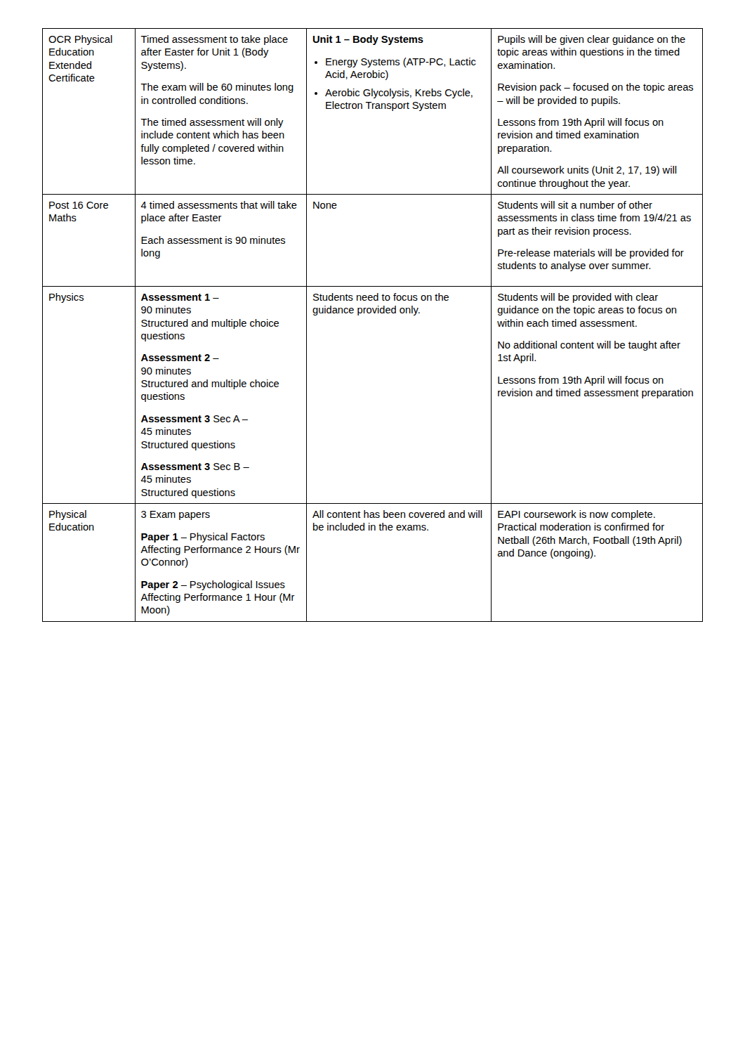| OCR Physical Education Extended Certificate | Timed assessment to take place after Easter for Unit 1 (Body Systems). The exam will be 60 minutes long in controlled conditions. The timed assessment will only include content which has been fully completed / covered within lesson time. | Unit 1 – Body Systems Energy Systems (ATP-PC, Lactic Acid, Aerobic) Aerobic Glycolysis, Krebs Cycle, Electron Transport System | Pupils will be given clear guidance on the topic areas within questions in the timed examination. Revision pack – focused on the topic areas – will be provided to pupils. Lessons from 19th April will focus on revision and timed examination preparation. All coursework units (Unit 2, 17, 19) will continue throughout the year. |
| Post 16 Core Maths | 4 timed assessments that will take place after Easter Each assessment is 90 minutes long | None | Students will sit a number of other assessments in class time from 19/4/21 as part as their revision process. Pre-release materials will be provided for students to analyse over summer. |
| Physics | Assessment 1 – 90 minutes Structured and multiple choice questions Assessment 2 – 90 minutes Structured and multiple choice questions Assessment 3 Sec A – 45 minutes Structured questions Assessment 3 Sec B – 45 minutes Structured questions | Students need to focus on the guidance provided only. | Students will be provided with clear guidance on the topic areas to focus on within each timed assessment. No additional content will be taught after 1st April. Lessons from 19th April will focus on revision and timed assessment preparation |
| Physical Education | 3 Exam papers Paper 1 – Physical Factors Affecting Performance 2 Hours (Mr O’Connor) Paper 2 – Psychological Issues Affecting Performance 1 Hour (Mr Moon) | All content has been covered and will be included in the exams. | EAPI coursework is now complete. Practical moderation is confirmed for Netball (26th March, Football (19th April) and Dance (ongoing). |